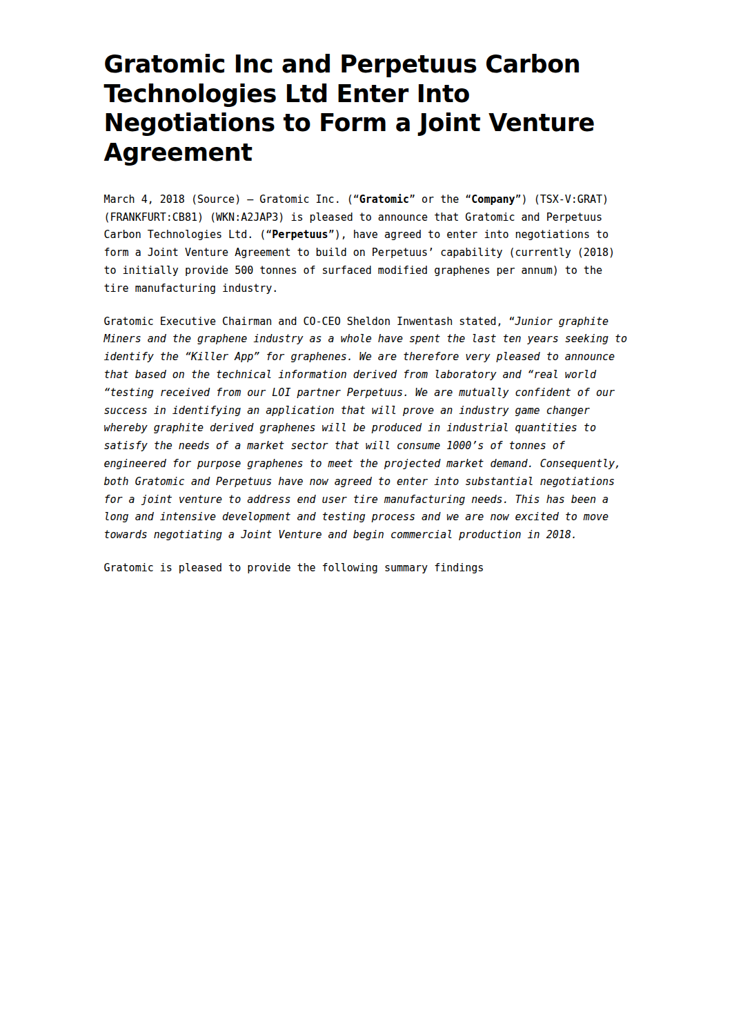Gratomic Inc and Perpetuus Carbon Technologies Ltd Enter Into Negotiations to Form a Joint Venture Agreement
March 4, 2018 (Source) — Gratomic Inc. (“Gratomic” or the “Company”) (TSX-V:GRAT) (FRANKFURT:CB81) (WKN:A2JAP3) is pleased to announce that Gratomic and Perpetuus Carbon Technologies Ltd. (“Perpetuus”), have agreed to enter into negotiations to form a Joint Venture Agreement to build on Perpetuus’ capability (currently (2018) to initially provide 500 tonnes of surfaced modified graphenes per annum) to the tire manufacturing industry.
Gratomic Executive Chairman and CO-CEO Sheldon Inwentash stated, “Junior graphite Miners and the graphene industry as a whole have spent the last ten years seeking to identify the “Killer App” for graphenes. We are therefore very pleased to announce that based on the technical information derived from laboratory and “real world “testing received from our LOI partner Perpetuus. We are mutually confident of our success in identifying an application that will prove an industry game changer whereby graphite derived graphenes will be produced in industrial quantities to satisfy the needs of a market sector that will consume 1000’s of tonnes of engineered for purpose graphenes to meet the projected market demand. Consequently, both Gratomic and Perpetuus have now agreed to enter into substantial negotiations for a joint venture to address end user tire manufacturing needs. This has been a long and intensive development and testing process and we are now excited to move towards negotiating a Joint Venture and begin commercial production in 2018.
Gratomic is pleased to provide the following summary findings